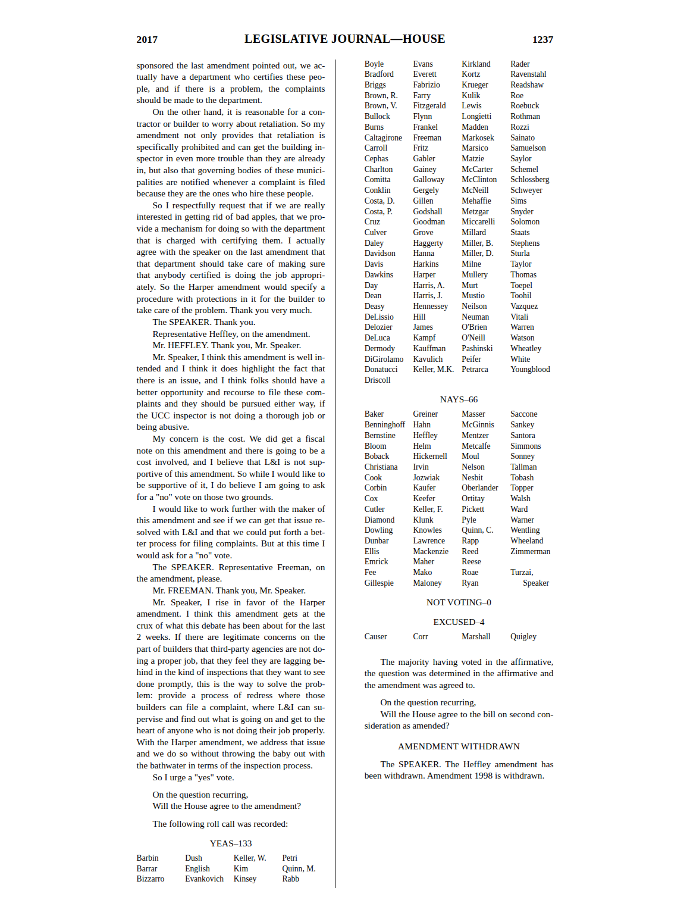2017
LEGISLATIVE JOURNAL—HOUSE
1237
sponsored the last amendment pointed out, we actually have a department who certifies these people, and if there is a problem, the complaints should be made to the department.
On the other hand, it is reasonable for a contractor or builder to worry about retaliation. So my amendment not only provides that retaliation is specifically prohibited and can get the building inspector in even more trouble than they are already in, but also that governing bodies of these municipalities are notified whenever a complaint is filed because they are the ones who hire these people.
So I respectfully request that if we are really interested in getting rid of bad apples, that we provide a mechanism for doing so with the department that is charged with certifying them. I actually agree with the speaker on the last amendment that that department should take care of making sure that anybody certified is doing the job appropriately. So the Harper amendment would specify a procedure with protections in it for the builder to take care of the problem. Thank you very much.
The SPEAKER. Thank you.
Representative Heffley, on the amendment.
Mr. HEFFLEY. Thank you, Mr. Speaker.
Mr. Speaker, I think this amendment is well intended and I think it does highlight the fact that there is an issue, and I think folks should have a better opportunity and recourse to file these complaints and they should be pursued either way, if the UCC inspector is not doing a thorough job or being abusive.
My concern is the cost. We did get a fiscal note on this amendment and there is going to be a cost involved, and I believe that L&I is not supportive of this amendment. So while I would like to be supportive of it, I do believe I am going to ask for a "no" vote on those two grounds.
I would like to work further with the maker of this amendment and see if we can get that issue resolved with L&I and that we could put forth a better process for filing complaints. But at this time I would ask for a "no" vote.
The SPEAKER. Representative Freeman, on the amendment, please.
Mr. FREEMAN. Thank you, Mr. Speaker.
Mr. Speaker, I rise in favor of the Harper amendment. I think this amendment gets at the crux of what this debate has been about for the last 2 weeks. If there are legitimate concerns on the part of builders that third-party agencies are not doing a proper job, that they feel they are lagging behind in the kind of inspections that they want to see done promptly, this is the way to solve the problem: provide a process of redress where those builders can file a complaint, where L&I can supervise and find out what is going on and get to the heart of anyone who is not doing their job properly. With the Harper amendment, we address that issue and we do so without throwing the baby out with the bathwater in terms of the inspection process.
So I urge a "yes" vote.
On the question recurring,
Will the House agree to the amendment?
The following roll call was recorded:
YEAS–133
Barbin
Dush
Keller, W.
Petri
Barrar
English
Kim
Quinn, M.
Bizzarro
Evankovich
Kinsey
Rabb
Boyle
Evans
Kirkland
Rader
Bradford
Everett
Kortz
Ravenstahl
Briggs
Fabrizio
Krueger
Readshaw
Brown, R.
Farry
Kulik
Roe
Brown, V.
Fitzgerald
Lewis
Roebuck
Bullock
Flynn
Longietti
Rothman
Burns
Frankel
Madden
Rozzi
Caltagirone
Freeman
Markosek
Sainato
Carroll
Fritz
Marsico
Samuelson
Cephas
Gabler
Matzie
Saylor
Charlton
Gainey
McCarter
Schemel
Comitta
Galloway
McClinton
Schlossberg
Conklin
Gergely
McNeill
Schweyer
Costa, D.
Gillen
Mehaffie
Sims
Costa, P.
Godshall
Metzgar
Snyder
Cruz
Goodman
Miccarelli
Solomon
Culver
Grove
Millard
Staats
Daley
Haggerty
Miller, B.
Stephens
Davidson
Hanna
Miller, D.
Sturla
Davis
Harkins
Milne
Taylor
Dawkins
Harper
Mullery
Thomas
Day
Harris, A.
Murt
Toepel
Dean
Harris, J.
Mustio
Toohil
Deasy
Hennessey
Neilson
Vazquez
DeLissio
Hill
Neuman
Vitali
Delozier
James
O'Brien
Warren
DeLuca
Kampf
O'Neill
Watson
Dermody
Kauffman
Pashinski
Wheatley
DiGirolamo
Kavulich
Peifer
White
Donatucci
Keller, M.K.
Petrarca
Youngblood
Driscoll
NAYS–66
Baker
Greiner
Masser
Saccone
Benninghoff
Hahn
McGinnis
Sankey
Bernstine
Heffley
Mentzer
Santora
Bloom
Helm
Metcalfe
Simmons
Boback
Hickernell
Moul
Sonney
Christiana
Irvin
Nelson
Tallman
Cook
Jozwiak
Nesbit
Tobash
Corbin
Kaufer
Oberlander
Topper
Cox
Keefer
Ortitay
Walsh
Cutler
Keller, F.
Pickett
Ward
Diamond
Klunk
Pyle
Warner
Dowling
Knowles
Quinn, C.
Wentling
Dunbar
Lawrence
Rapp
Wheeland
Ellis
Mackenzie
Reed
Zimmerman
Emrick
Maher
Reese
Fee
Mako
Roae
Turzai,
Gillespie
Maloney
Ryan
Speaker
NOT VOTING–0
EXCUSED–4
Causer
Corr
Marshall
Quigley
The majority having voted in the affirmative, the question was determined in the affirmative and the amendment was agreed to.
On the question recurring,
Will the House agree to the bill on second consideration as amended?
Amendment Withdrawn
The SPEAKER. The Heffley amendment has been withdrawn. Amendment 1998 is withdrawn.